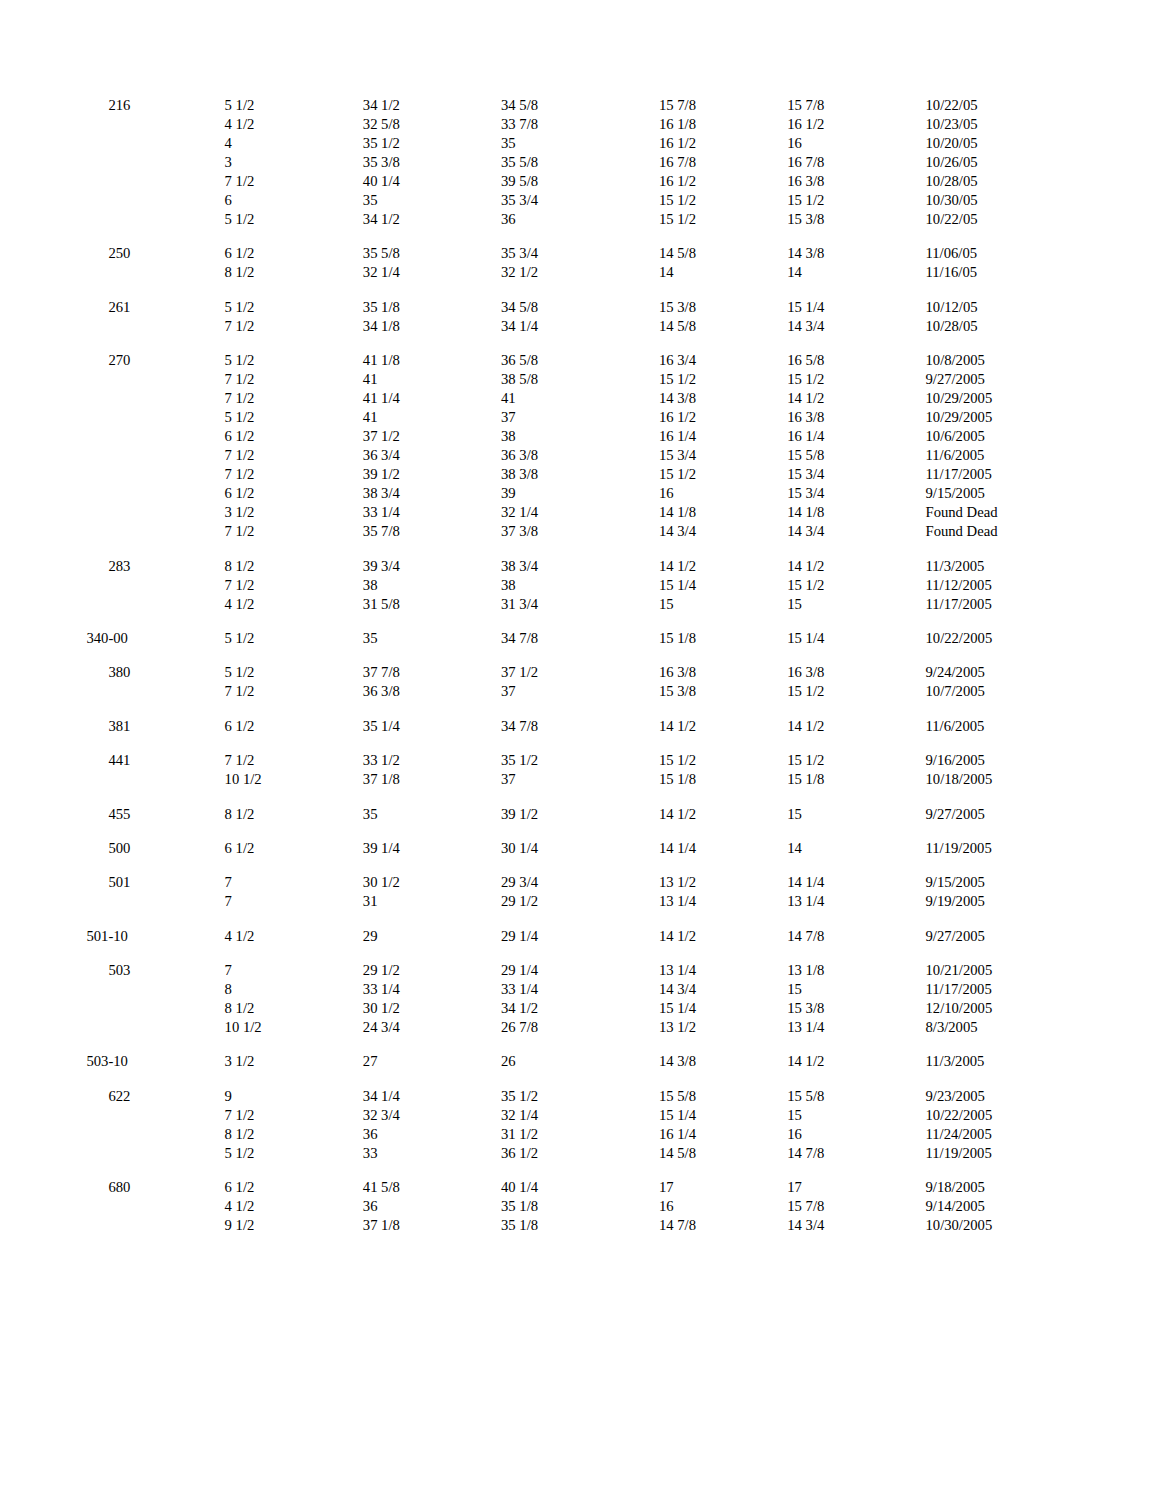| 216 | 5 1/2 | 34 1/2 | 34 5/8 | 15 7/8 | 15 7/8 | 10/22/05 |
| | 4 1/2 | 32 5/8 | 33 7/8 | 16 1/8 | 16 1/2 | 10/23/05 |
| | 4 | 35 1/2 | 35 | 16 1/2 | 16 | 10/20/05 |
| | 3 | 35 3/8 | 35 5/8 | 16 7/8 | 16 7/8 | 10/26/05 |
| | 7 1/2 | 40 1/4 | 39 5/8 | 16 1/2 | 16 3/8 | 10/28/05 |
| | 6 | 35 | 35 3/4 | 15 1/2 | 15 1/2 | 10/30/05 |
| | 5 1/2 | 34 1/2 | 36 | 15 1/2 | 15 3/8 | 10/22/05 |
| 250 | 6 1/2 | 35 5/8 | 35 3/4 | 14 5/8 | 14 3/8 | 11/06/05 |
| | 8 1/2 | 32 1/4 | 32 1/2 | 14 | 14 | 11/16/05 |
| 261 | 5 1/2 | 35 1/8 | 34 5/8 | 15 3/8 | 15 1/4 | 10/12/05 |
| | 7 1/2 | 34 1/8 | 34 1/4 | 14 5/8 | 14 3/4 | 10/28/05 |
| 270 | 5 1/2 | 41 1/8 | 36 5/8 | 16 3/4 | 16 5/8 | 10/8/2005 |
| | 7 1/2 | 41 | 38 5/8 | 15 1/2 | 15 1/2 | 9/27/2005 |
| | 7 1/2 | 41 1/4 | 41 | 14 3/8 | 14 1/2 | 10/29/2005 |
| | 5 1/2 | 41 | 37 | 16 1/2 | 16 3/8 | 10/29/2005 |
| | 6 1/2 | 37 1/2 | 38 | 16 1/4 | 16 1/4 | 10/6/2005 |
| | 7 1/2 | 36 3/4 | 36 3/8 | 15 3/4 | 15 5/8 | 11/6/2005 |
| | 7 1/2 | 39 1/2 | 38 3/8 | 15 1/2 | 15 3/4 | 11/17/2005 |
| | 6 1/2 | 38 3/4 | 39 | 16 | 15 3/4 | 9/15/2005 |
| | 3 1/2 | 33 1/4 | 32 1/4 | 14 1/8 | 14 1/8 | Found Dead |
| | 7 1/2 | 35 7/8 | 37 3/8 | 14 3/4 | 14 3/4 | Found Dead |
| 283 | 8 1/2 | 39 3/4 | 38 3/4 | 14 1/2 | 14 1/2 | 11/3/2005 |
| | 7 1/2 | 38 | 38 | 15 1/4 | 15 1/2 | 11/12/2005 |
| | 4 1/2 | 31 5/8 | 31 3/4 | 15 | 15 | 11/17/2005 |
| 340-00 | 5 1/2 | 35 | 34 7/8 | 15 1/8 | 15 1/4 | 10/22/2005 |
| 380 | 5 1/2 | 37 7/8 | 37 1/2 | 16 3/8 | 16 3/8 | 9/24/2005 |
| | 7 1/2 | 36 3/8 | 37 | 15 3/8 | 15 1/2 | 10/7/2005 |
| 381 | 6 1/2 | 35 1/4 | 34 7/8 | 14 1/2 | 14 1/2 | 11/6/2005 |
| 441 | 7 1/2 | 33 1/2 | 35 1/2 | 15 1/2 | 15 1/2 | 9/16/2005 |
| | 10 1/2 | 37 1/8 | 37 | 15 1/8 | 15 1/8 | 10/18/2005 |
| 455 | 8 1/2 | 35 | 39 1/2 | 14 1/2 | 15 | 9/27/2005 |
| 500 | 6 1/2 | 39 1/4 | 30 1/4 | 14 1/4 | 14 | 11/19/2005 |
| 501 | 7 | 30 1/2 | 29 3/4 | 13 1/2 | 14 1/4 | 9/15/2005 |
| | 7 | 31 | 29 1/2 | 13 1/4 | 13 1/4 | 9/19/2005 |
| 501-10 | 4 1/2 | 29 | 29 1/4 | 14 1/2 | 14 7/8 | 9/27/2005 |
| 503 | 7 | 29 1/2 | 29 1/4 | 13 1/4 | 13 1/8 | 10/21/2005 |
| | 8 | 33 1/4 | 33 1/4 | 14 3/4 | 15 | 11/17/2005 |
| | 8 1/2 | 30 1/2 | 34 1/2 | 15 1/4 | 15 3/8 | 12/10/2005 |
| | 10 1/2 | 24 3/4 | 26 7/8 | 13 1/2 | 13 1/4 | 8/3/2005 |
| 503-10 | 3 1/2 | 27 | 26 | 14 3/8 | 14 1/2 | 11/3/2005 |
| 622 | 9 | 34 1/4 | 35 1/2 | 15 5/8 | 15 5/8 | 9/23/2005 |
| | 7 1/2 | 32 3/4 | 32 1/4 | 15 1/4 | 15 | 10/22/2005 |
| | 8 1/2 | 36 | 31 1/2 | 16 1/4 | 16 | 11/24/2005 |
| | 5 1/2 | 33 | 36 1/2 | 14 5/8 | 14 7/8 | 11/19/2005 |
| 680 | 6 1/2 | 41 5/8 | 40 1/4 | 17 | 17 | 9/18/2005 |
| | 4 1/2 | 36 | 35 1/8 | 16 | 15 7/8 | 9/14/2005 |
| | 9 1/2 | 37 1/8 | 35 1/8 | 14 7/8 | 14 3/4 | 10/30/2005 |